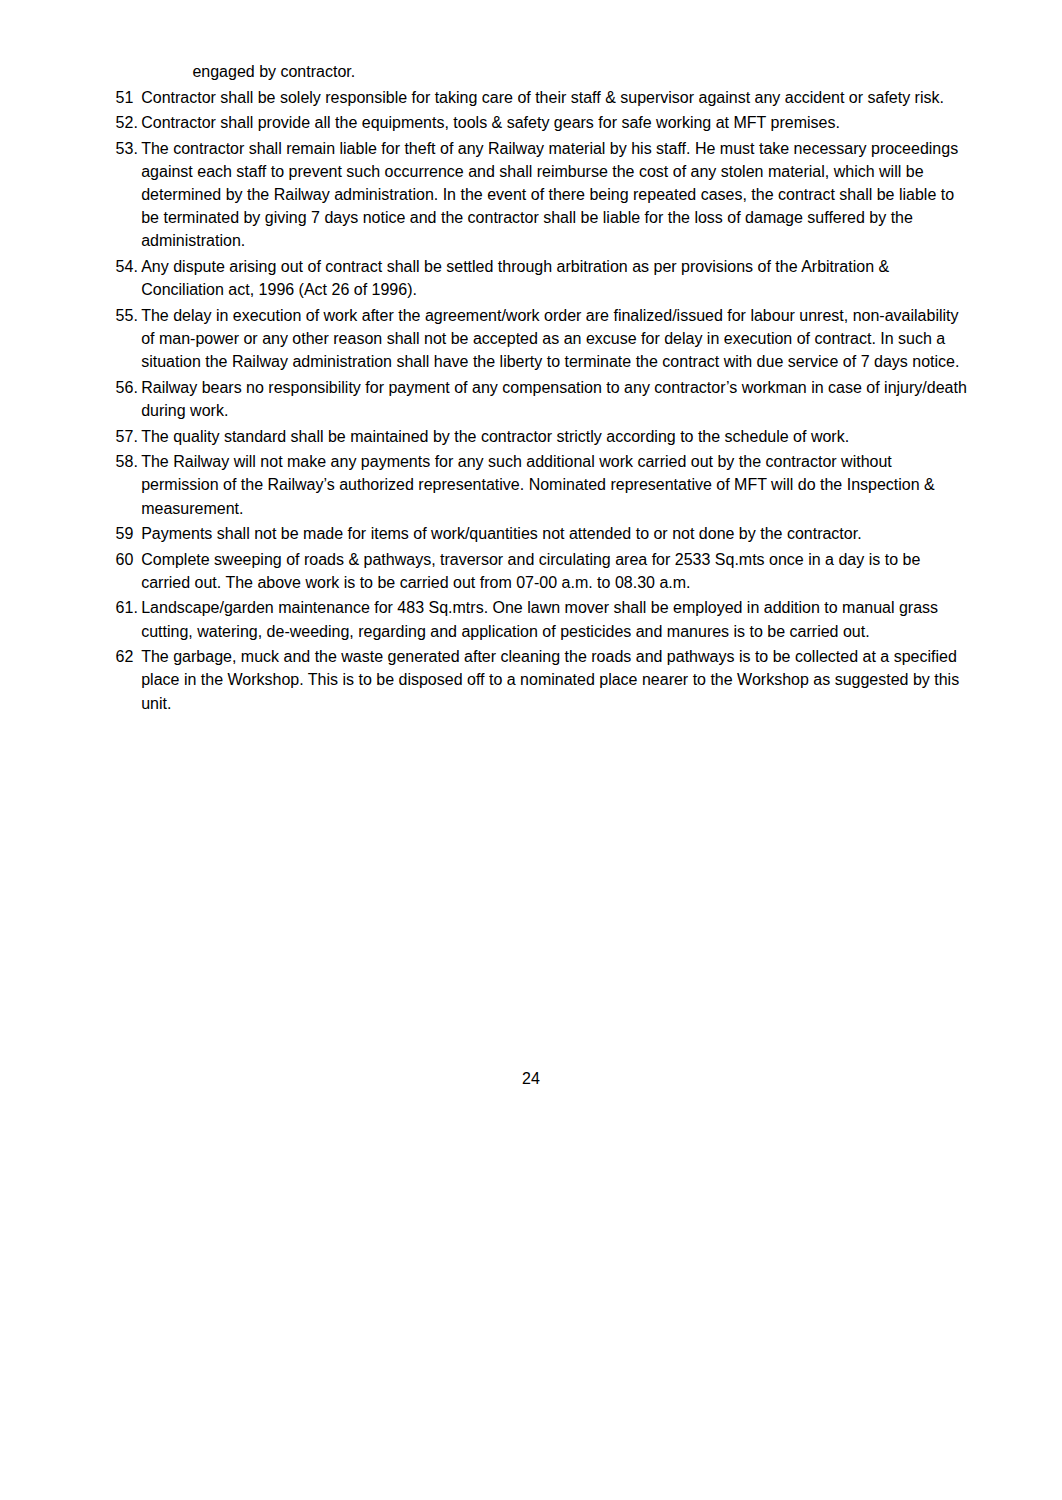engaged by contractor.
51 Contractor shall be solely responsible for taking care of their staff & supervisor against any accident or safety risk.
52. Contractor shall provide all the equipments, tools & safety gears for safe working at MFT premises.
53. The contractor shall remain liable for theft of any Railway material by his staff. He must take necessary proceedings against each staff to prevent such occurrence and shall reimburse the cost of any stolen material, which will be determined by the Railway administration. In the event of there being repeated cases, the contract shall be liable to be terminated by giving 7 days notice and the contractor shall be liable for the loss of damage suffered by the administration.
54. Any dispute arising out of contract shall be settled through arbitration as per provisions of the Arbitration & Conciliation act, 1996 (Act 26 of 1996).
55. The delay in execution of work after the agreement/work order are finalized/issued for labour unrest, non-availability of man-power or any other reason shall not be accepted as an excuse for delay in execution of contract. In such a situation the Railway administration shall have the liberty to terminate the contract with due service of 7 days notice.
56. Railway bears no responsibility for payment of any compensation to any contractor’s workman in case of injury/death during work.
57. The quality standard shall be maintained by the contractor strictly according to the schedule of work.
58. The Railway will not make any payments for any such additional work carried out by the contractor without permission of the Railway’s authorized representative. Nominated representative of MFT will do the Inspection & measurement.
59 Payments shall not be made for items of work/quantities not attended to or not done by the contractor.
60 Complete sweeping of roads & pathways, traversor and circulating area for 2533 Sq.mts once in a day is to be carried out. The above work is to be carried out from 07-00 a.m. to 08.30 a.m.
61. Landscape/garden maintenance for 483 Sq.mtrs. One lawn mover shall be employed in addition to manual grass cutting, watering, de-weeding, regarding and application of pesticides and manures is to be carried out.
62 The garbage, muck and the waste generated after cleaning the roads and pathways is to be collected at a specified place in the Workshop. This is to be disposed off to a nominated place nearer to the Workshop as suggested by this unit.
24